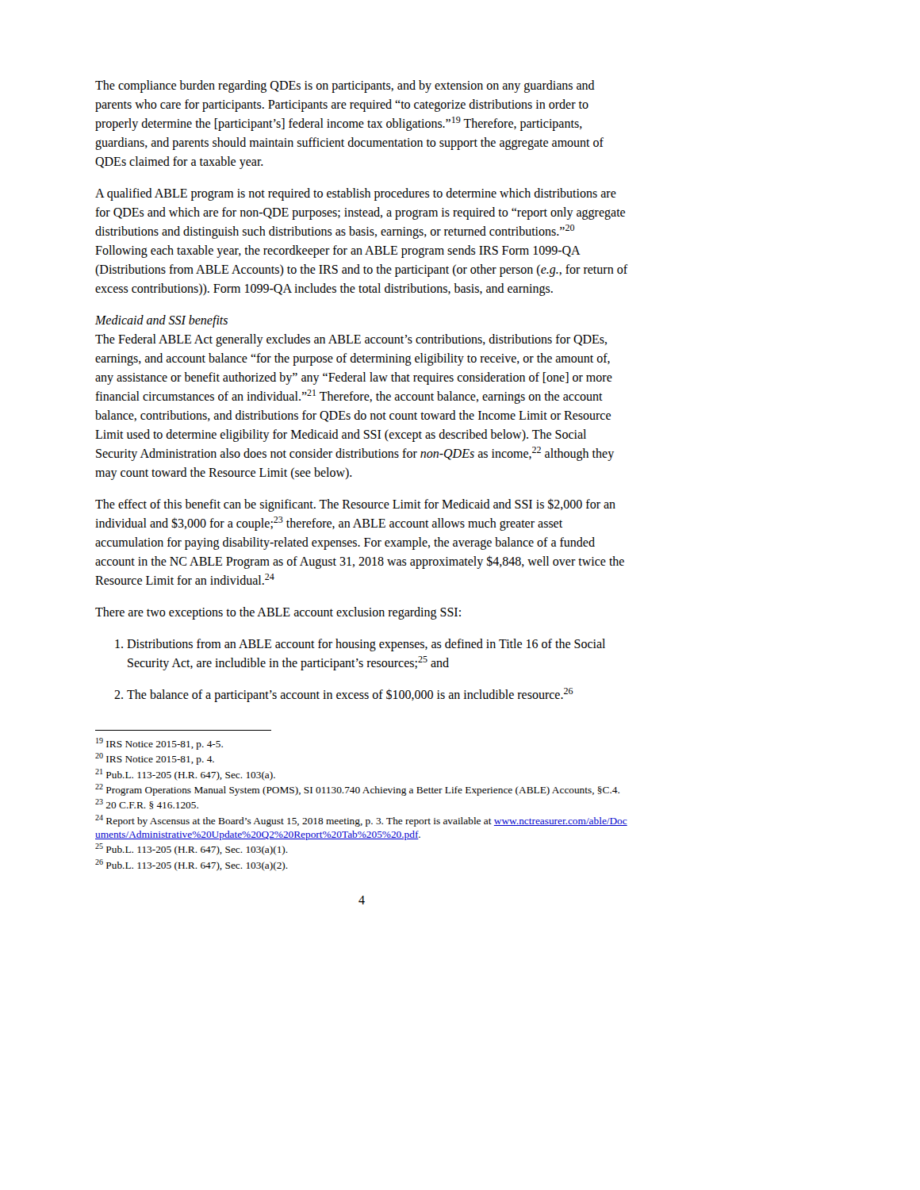The compliance burden regarding QDEs is on participants, and by extension on any guardians and parents who care for participants. Participants are required “to categorize distributions in order to properly determine the [participant’s] federal income tax obligations.”19 Therefore, participants, guardians, and parents should maintain sufficient documentation to support the aggregate amount of QDEs claimed for a taxable year.
A qualified ABLE program is not required to establish procedures to determine which distributions are for QDEs and which are for non-QDE purposes; instead, a program is required to “report only aggregate distributions and distinguish such distributions as basis, earnings, or returned contributions.”20 Following each taxable year, the recordkeeper for an ABLE program sends IRS Form 1099-QA (Distributions from ABLE Accounts) to the IRS and to the participant (or other person (e.g., for return of excess contributions)). Form 1099-QA includes the total distributions, basis, and earnings.
Medicaid and SSI benefits
The Federal ABLE Act generally excludes an ABLE account’s contributions, distributions for QDEs, earnings, and account balance “for the purpose of determining eligibility to receive, or the amount of, any assistance or benefit authorized by” any “Federal law that requires consideration of [one] or more financial circumstances of an individual.”21 Therefore, the account balance, earnings on the account balance, contributions, and distributions for QDEs do not count toward the Income Limit or Resource Limit used to determine eligibility for Medicaid and SSI (except as described below). The Social Security Administration also does not consider distributions for non-QDEs as income,22 although they may count toward the Resource Limit (see below).
The effect of this benefit can be significant. The Resource Limit for Medicaid and SSI is $2,000 for an individual and $3,000 for a couple;23 therefore, an ABLE account allows much greater asset accumulation for paying disability-related expenses. For example, the average balance of a funded account in the NC ABLE Program as of August 31, 2018 was approximately $4,848, well over twice the Resource Limit for an individual.24
There are two exceptions to the ABLE account exclusion regarding SSI:
Distributions from an ABLE account for housing expenses, as defined in Title 16 of the Social Security Act, are includible in the participant’s resources;25 and
The balance of a participant’s account in excess of $100,000 is an includible resource.26
19 IRS Notice 2015-81, p. 4-5.
20 IRS Notice 2015-81, p. 4.
21 Pub.L. 113-205 (H.R. 647), Sec. 103(a).
22 Program Operations Manual System (POMS), SI 01130.740 Achieving a Better Life Experience (ABLE) Accounts, §C.4.
23 20 C.F.R. § 416.1205.
24 Report by Ascensus at the Board’s August 15, 2018 meeting, p. 3. The report is available at www.nctreasurer.com/able/Documents/Administrative%20Update%20Q2%20Report%20Tab%205%20.pdf.
25 Pub.L. 113-205 (H.R. 647), Sec. 103(a)(1).
26 Pub.L. 113-205 (H.R. 647), Sec. 103(a)(2).
4